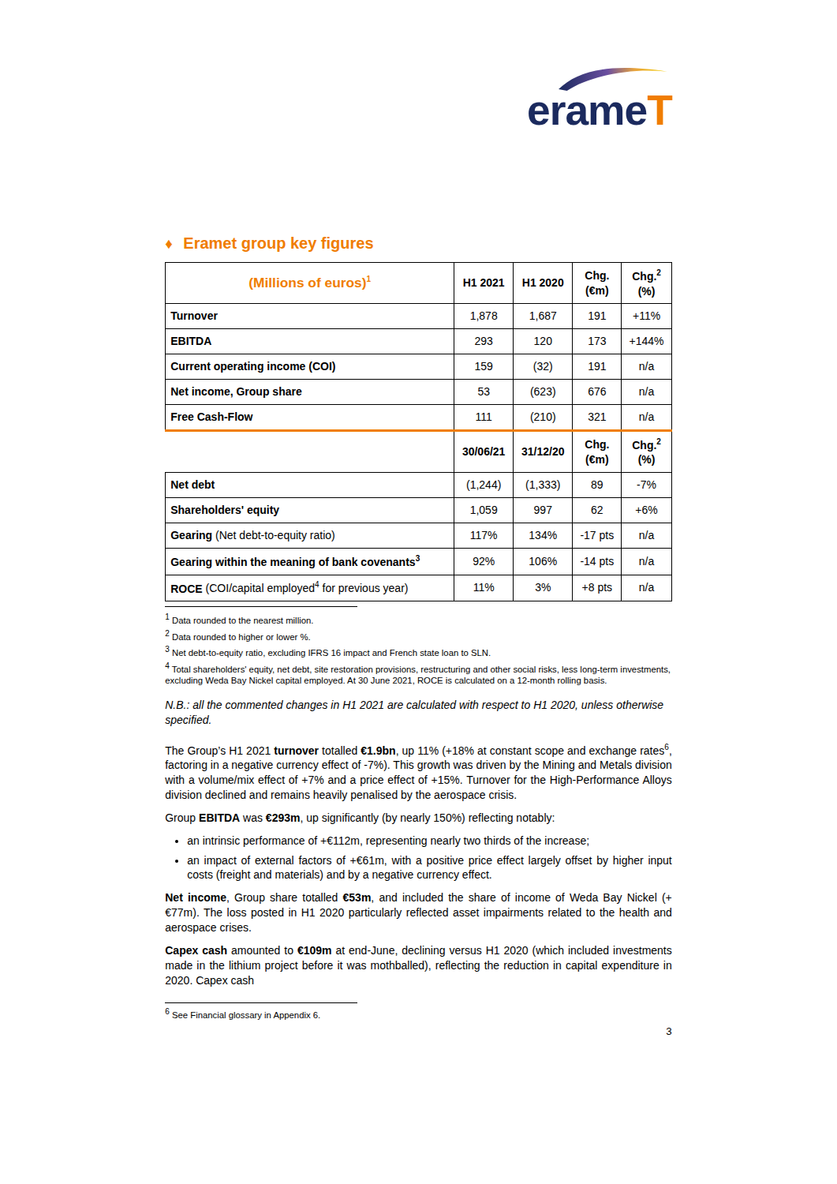erameT
♦ Eramet group key figures
| (Millions of euros) 1 | H1 2021 | H1 2020 | Chg. (€m) | Chg. 2 (%) |
| --- | --- | --- | --- | --- |
| Turnover | 1,878 | 1,687 | 191 | +11% |
| EBITDA | 293 | 120 | 173 | +144% |
| Current operating income (COI) | 159 | (32) | 191 | n/a |
| Net income, Group share | 53 | (623) | 676 | n/a |
| Free Cash-Flow | 111 | (210) | 321 | n/a |
| | 30/06/21 | 31/12/20 | Chg. (€m) | Chg. 2 (%) |
| Net debt | (1,244) | (1,333) | 89 | -7% |
| Shareholders' equity | 1,059 | 997 | 62 | +6% |
| Gearing (Net debt-to-equity ratio) | 117% | 134% | -17 pts | n/a |
| Gearing within the meaning of bank covenants 3 | 92% | 106% | -14 pts | n/a |
| ROCE (COI/capital employed 4 for previous year) | 11% | 3% | +8 pts | n/a |
1 Data rounded to the nearest million.
2 Data rounded to higher or lower %.
3 Net debt-to-equity ratio, excluding IFRS 16 impact and French state loan to SLN.
4 Total shareholders' equity, net debt, site restoration provisions, restructuring and other social risks, less long-term investments, excluding Weda Bay Nickel capital employed. At 30 June 2021, ROCE is calculated on a 12-month rolling basis.
N.B.: all the commented changes in H1 2021 are calculated with respect to H1 2020, unless otherwise specified.
The Group’s H1 2021 turnover totalled €1.9bn, up 11% (+18% at constant scope and exchange rates6, factoring in a negative currency effect of -7%). This growth was driven by the Mining and Metals division with a volume/mix effect of +7% and a price effect of +15%. Turnover for the High-Performance Alloys division declined and remains heavily penalised by the aerospace crisis.
Group EBITDA was €293m, up significantly (by nearly 150%) reflecting notably:
an intrinsic performance of +€112m, representing nearly two thirds of the increase;
an impact of external factors of +€61m, with a positive price effect largely offset by higher input costs (freight and materials) and by a negative currency effect.
Net income, Group share totalled €53m, and included the share of income of Weda Bay Nickel (+€77m). The loss posted in H1 2020 particularly reflected asset impairments related to the health and aerospace crises.
Capex cash amounted to €109m at end-June, declining versus H1 2020 (which included investments made in the lithium project before it was mothballed), reflecting the reduction in capital expenditure in 2020. Capex cash
6 See Financial glossary in Appendix 6.
3